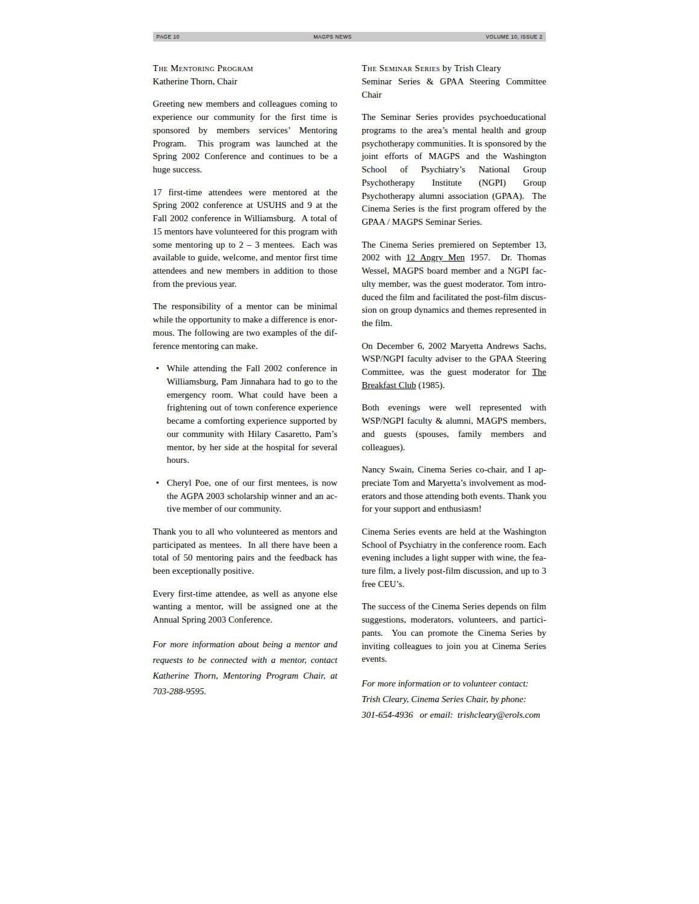PAGE 10
MAGPS NEWS
VOLUME 10, ISSUE 2
The Mentoring Program
Katherine Thorn, Chair
Greeting new members and colleagues coming to experience our community for the first time is sponsored by members services’ Mentoring Program. This program was launched at the Spring 2002 Conference and continues to be a huge success.
17 first-time attendees were mentored at the Spring 2002 conference at USUHS and 9 at the Fall 2002 conference in Williamsburg. A total of 15 mentors have volunteered for this program with some mentoring up to 2 – 3 mentees. Each was available to guide, welcome, and mentor first time attendees and new members in addition to those from the previous year.
The responsibility of a mentor can be minimal while the opportunity to make a difference is enormous. The following are two examples of the difference mentoring can make.
While attending the Fall 2002 conference in Williamsburg, Pam Jinnahara had to go to the emergency room. What could have been a frightening out of town conference experience became a comforting experience supported by our community with Hilary Casaretto, Pam’s mentor, by her side at the hospital for several hours.
Cheryl Poe, one of our first mentees, is now the AGPA 2003 scholarship winner and an active member of our community.
Thank you to all who volunteered as mentors and participated as mentees. In all there have been a total of 50 mentoring pairs and the feedback has been exceptionally positive.
Every first-time attendee, as well as anyone else wanting a mentor, will be assigned one at the Annual Spring 2003 Conference.
For more information about being a mentor and requests to be connected with a mentor, contact Katherine Thorn, Mentoring Program Chair, at 703-288-9595.
The Seminar Series by Trish Cleary
Seminar Series & GPAA Steering Committee Chair
The Seminar Series provides psychoeducational programs to the area’s mental health and group psychotherapy communities. It is sponsored by the joint efforts of MAGPS and the Washington School of Psychiatry’s National Group Psychotherapy Institute (NGPI) Group Psychotherapy alumni association (GPAA). The Cinema Series is the first program offered by the GPAA / MAGPS Seminar Series.
The Cinema Series premiered on September 13, 2002 with 12 Angry Men 1957. Dr. Thomas Wessel, MAGPS board member and a NGPI faculty member, was the guest moderator. Tom introduced the film and facilitated the post-film discussion on group dynamics and themes represented in the film.
On December 6, 2002 Maryetta Andrews Sachs, WSP/NGPI faculty adviser to the GPAA Steering Committee, was the guest moderator for The Breakfast Club (1985).
Both evenings were well represented with WSP/NGPI faculty & alumni, MAGPS members, and guests (spouses, family members and colleagues).
Nancy Swain, Cinema Series co-chair, and I appreciate Tom and Maryetta’s involvement as moderators and those attending both events. Thank you for your support and enthusiasm!
Cinema Series events are held at the Washington School of Psychiatry in the conference room. Each evening includes a light supper with wine, the feature film, a lively post-film discussion, and up to 3 free CEU’s.
The success of the Cinema Series depends on film suggestions, moderators, volunteers, and participants. You can promote the Cinema Series by inviting colleagues to join you at Cinema Series events.
For more information or to volunteer contact:
Trish Cleary, Cinema Series Chair, by phone:
301-654-4936 or email: trishcleary@erols.com